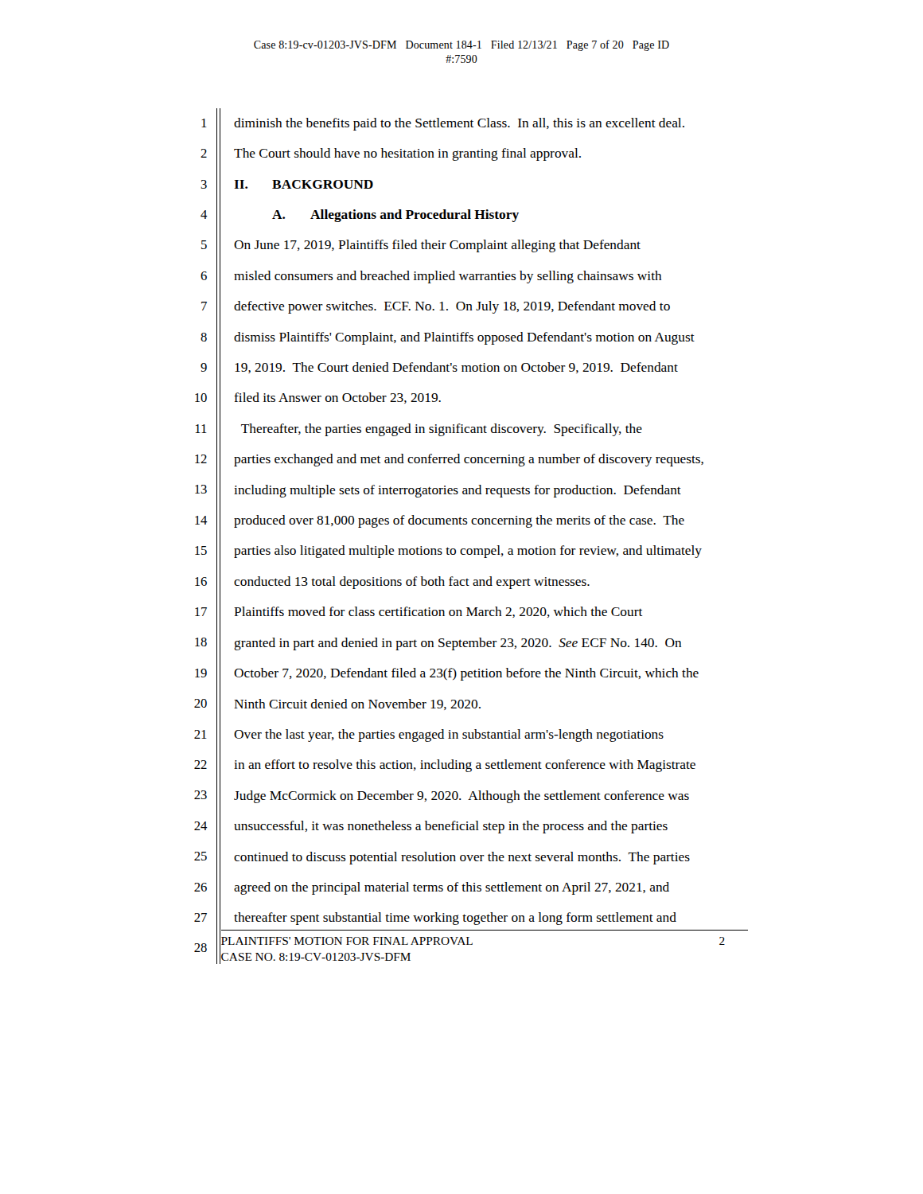Case 8:19-cv-01203-JVS-DFM Document 184-1 Filed 12/13/21 Page 7 of 20 Page ID #:7590
1
2
3
4
5
6
7
8
9
10
11
12
13
14
15
16
17
18
19
20
21
22
23
24
25
26
27
28
diminish the benefits paid to the Settlement Class. In all, this is an excellent deal.
The Court should have no hesitation in granting final approval.
II. BACKGROUND
A. Allegations and Procedural History
On June 17, 2019, Plaintiffs filed their Complaint alleging that Defendant
misled consumers and breached implied warranties by selling chainsaws with
defective power switches. ECF. No. 1. On July 18, 2019, Defendant moved to
dismiss Plaintiffs' Complaint, and Plaintiffs opposed Defendant's motion on August
19, 2019. The Court denied Defendant's motion on October 9, 2019. Defendant
filed its Answer on October 23, 2019.
Thereafter, the parties engaged in significant discovery. Specifically, the
parties exchanged and met and conferred concerning a number of discovery requests,
including multiple sets of interrogatories and requests for production. Defendant
produced over 81,000 pages of documents concerning the merits of the case. The
parties also litigated multiple motions to compel, a motion for review, and ultimately
conducted 13 total depositions of both fact and expert witnesses.
Plaintiffs moved for class certification on March 2, 2020, which the Court
granted in part and denied in part on September 23, 2020. See ECF No. 140. On
October 7, 2020, Defendant filed a 23(f) petition before the Ninth Circuit, which the
Ninth Circuit denied on November 19, 2020.
Over the last year, the parties engaged in substantial arm's-length negotiations
in an effort to resolve this action, including a settlement conference with Magistrate
Judge McCormick on December 9, 2020. Although the settlement conference was
unsuccessful, it was nonetheless a beneficial step in the process and the parties
continued to discuss potential resolution over the next several months. The parties
agreed on the principal material terms of this settlement on April 27, 2021, and
thereafter spent substantial time working together on a long form settlement and
PLAINTIFFS' MOTION FOR FINAL APPROVAL
CASE NO. 8:19-CV-01203-JVS-DFM
2